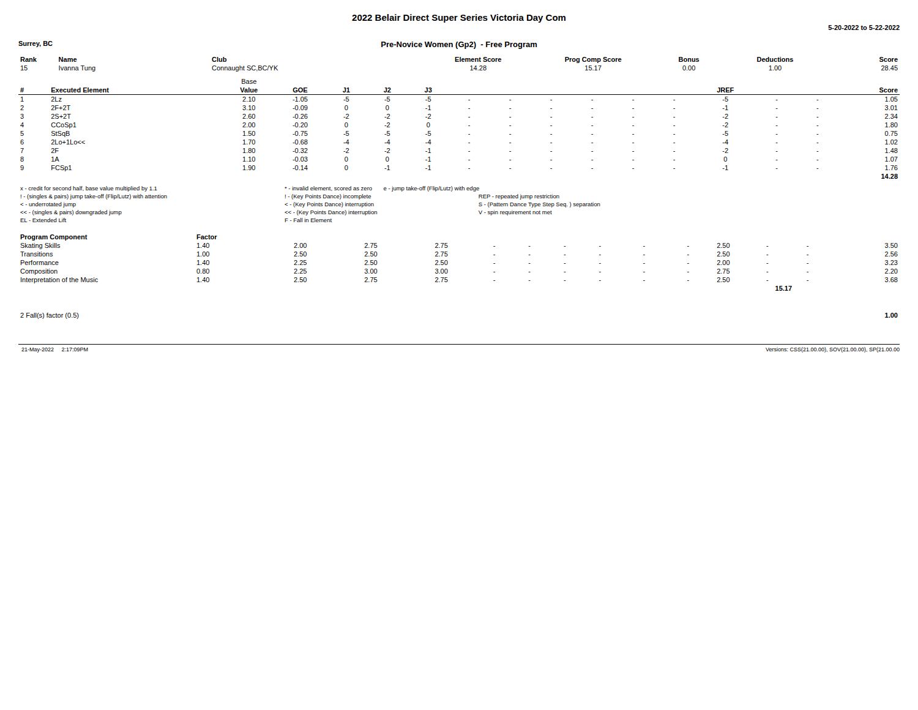2022 Belair Direct Super Series Victoria Day Com
5-20-2022 to 5-22-2022
Surrey, BC
Pre-Novice Women (Gp2) - Free Program
| Rank | Name | Club | Element Score | Prog Comp Score | Bonus | Deductions | Score |
| 15 | Ivanna Tung | Connaught SC,BC/YK | 14.28 | 15.17 | 0.00 | 1.00 | 28.45 |
| | Base | |
| # | Executed Element | Value | GOE | J1 | J2 | J3 | | | | | | | JREF | | | Score |
| 1 | 2Lz | 2.10 | -1.05 | -5 | -5 | -5 | - | - | - | - | - | - | -5 | - | - | 1.05 |
| 2 | 2F+2T | 3.10 | -0.09 | 0 | 0 | -1 | - | - | - | - | - | - | -1 | - | - | 3.01 |
| 3 | 2S+2T | 2.60 | -0.26 | -2 | -2 | -2 | - | - | - | - | - | - | -2 | - | - | 2.34 |
| 4 | CCoSp1 | 2.00 | -0.20 | 0 | -2 | 0 | - | - | - | - | - | - | -2 | - | - | 1.80 |
| 5 | StSqB | 1.50 | -0.75 | -5 | -5 | -5 | - | - | - | - | - | - | -5 | - | - | 0.75 |
| 6 | 2Lo+1Lo<< | 1.70 | -0.68 | -4 | -4 | -4 | - | - | - | - | - | - | -4 | - | - | 1.02 |
| 7 | 2F | 1.80 | -0.32 | -2 | -2 | -1 | - | - | - | - | - | - | -2 | - | - | 1.48 |
| 8 | 1A | 1.10 | -0.03 | 0 | 0 | -1 | - | - | - | - | - | - | 0 | - | - | 1.07 |
| 9 | FCSp1 | 1.90 | -0.14 | 0 | -1 | -1 | - | - | - | - | - | - | -1 | - | - | 1.76 |
| | 14.28 |
| x - credit for second half, base value multiplied by 1.1 | * - invalid element, scored as zero e - jump take-off (Flip/Lutz) with edge |
| ! - (singles & pairs) jump take-off (Flip/Lutz) with attention | ! - (Key Points Dance) incomplete | REP - repeated jump restriction |
| < - underrotated jump | < - (Key Points Dance) interruption | S - (Pattern Dance Type Step Seq. ) separation |
| << - (singles & pairs) downgraded jump | << - (Key Points Dance) interruption | V - spin requirement not met |
| EL - Extended Lift | F - Fall in Element | |
| Program Component | Factor | |
| Skating Skills | 1.40 | 2.00 | 2.75 | 2.75 | - | - | - | - | - | - | 2.50 | - | - | 3.50 |
| Transitions | 1.00 | 2.50 | 2.50 | 2.75 | - | - | - | - | - | - | 2.50 | - | - | 2.56 |
| Performance | 1.40 | 2.25 | 2.50 | 2.50 | - | - | - | - | - | - | 2.00 | - | - | 3.23 |
| Composition | 0.80 | 2.25 | 3.00 | 3.00 | - | - | - | - | - | - | 2.75 | - | - | 2.20 |
| Interpretation of the Music | 1.40 | 2.50 | 2.75 | 2.75 | - | - | - | - | - | - | 2.50 | - | - | 3.68 |
| | 15.17 |
| 2 Fall(s) factor (0.5) | 1.00 |
21-May-2022 2:17:09PM
Versions: CSS(21.00.00), SOV(21.00.00), SP(21.00.00